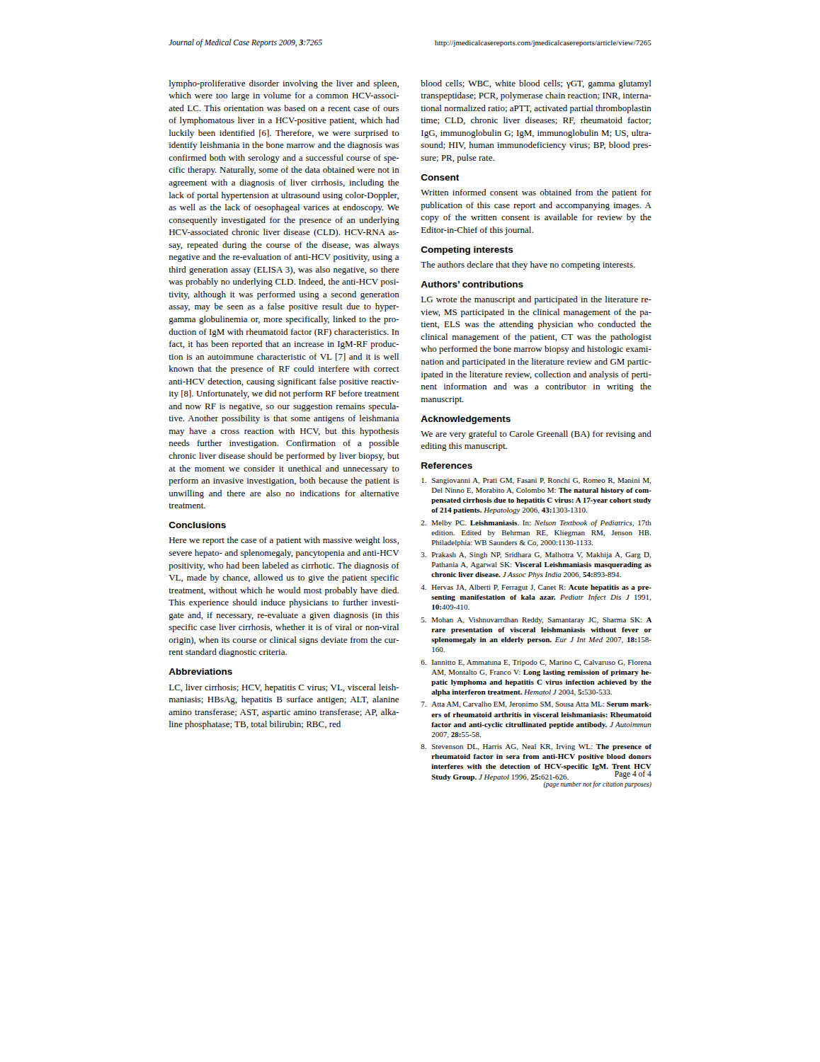Journal of Medical Case Reports 2009, 3:7265 http://jmedicalcasereports.com/jmedicalcasereports/article/view/7265
lympho-proliferative disorder involving the liver and spleen, which were too large in volume for a common HCV-associated LC. This orientation was based on a recent case of ours of lymphomatous liver in a HCV-positive patient, which had luckily been identified [6]. Therefore, we were surprised to identify leishmania in the bone marrow and the diagnosis was confirmed both with serology and a successful course of specific therapy. Naturally, some of the data obtained were not in agreement with a diagnosis of liver cirrhosis, including the lack of portal hypertension at ultrasound using color-Doppler, as well as the lack of oesophageal varices at endoscopy. We consequently investigated for the presence of an underlying HCV-associated chronic liver disease (CLD). HCV-RNA assay, repeated during the course of the disease, was always negative and the re-evaluation of anti-HCV positivity, using a third generation assay (ELISA 3), was also negative, so there was probably no underlying CLD. Indeed, the anti-HCV positivity, although it was performed using a second generation assay, may be seen as a false positive result due to hypergamma globulinemia or, more specifically, linked to the production of IgM with rheumatoid factor (RF) characteristics. In fact, it has been reported that an increase in IgM-RF production is an autoimmune characteristic of VL [7] and it is well known that the presence of RF could interfere with correct anti-HCV detection, causing significant false positive reactivity [8]. Unfortunately, we did not perform RF before treatment and now RF is negative, so our suggestion remains speculative. Another possibility is that some antigens of leishmania may have a cross reaction with HCV, but this hypothesis needs further investigation. Confirmation of a possible chronic liver disease should be performed by liver biopsy, but at the moment we consider it unethical and unnecessary to perform an invasive investigation, both because the patient is unwilling and there are also no indications for alternative treatment.
Conclusions
Here we report the case of a patient with massive weight loss, severe hepato- and splenomegaly, pancytopenia and anti-HCV positivity, who had been labeled as cirrhotic. The diagnosis of VL, made by chance, allowed us to give the patient specific treatment, without which he would most probably have died. This experience should induce physicians to further investigate and, if necessary, re-evaluate a given diagnosis (in this specific case liver cirrhosis, whether it is of viral or non-viral origin), when its course or clinical signs deviate from the current standard diagnostic criteria.
Abbreviations
LC, liver cirrhosis; HCV, hepatitis C virus; VL, visceral leishmaniasis; HBsAg, hepatitis B surface antigen; ALT, alanine amino transferase; AST, aspartic amino transferase; AP, alkaline phosphatase; TB, total bilirubin; RBC, red
blood cells; WBC, white blood cells; γGT, gamma glutamyl transpeptidase; PCR, polymerase chain reaction; INR, international normalized ratio; aPTT, activated partial thromboplastin time; CLD, chronic liver diseases; RF, rheumatoid factor; IgG, immunoglobulin G; IgM, immunoglobulin M; US, ultrasound; HIV, human immunodeficiency virus; BP, blood pressure; PR, pulse rate.
Consent
Written informed consent was obtained from the patient for publication of this case report and accompanying images. A copy of the written consent is available for review by the Editor-in-Chief of this journal.
Competing interests
The authors declare that they have no competing interests.
Authors’ contributions
LG wrote the manuscript and participated in the literature review, MS participated in the clinical management of the patient, ELS was the attending physician who conducted the clinical management of the patient, CT was the pathologist who performed the bone marrow biopsy and histologic examination and participated in the literature review and GM participated in the literature review, collection and analysis of pertinent information and was a contributor in writing the manuscript.
Acknowledgements
We are very grateful to Carole Greenall (BA) for revising and editing this manuscript.
References
Sangiovanni A, Prati GM, Fasani P, Ronchi G, Romeo R, Manini M, Del Ninno E, Morabito A, Colombo M: The natural history of compensated cirrhosis due to hepatitis C virus: A 17-year cohort study of 214 patients. Hepatology 2006, 43: 1303-1310.
Melby PC. Leishmaniasis. In: Nelson Textbook of Pediatrics, 17th edition. Edited by Behrman RE, Kliegman RM, Jenson HB. Philadelphia: WB Saunders & Co, 2000:1130-1133.
Prakash A, Singh NP, Sridhara G, Malhotra V, Makhija A, Garg D, Pathania A, Agarwal SK: Visceral Leishmaniasis masquerading as chronic liver disease. J Assoc Phys India 2006, 54: 893-894.
Hervas JA, Alberti P, Ferragut J, Canet R: Acute hepatitis as a presenting manifestation of kala azar. Pediatr Infect Dis J 1991, 10: 409-410.
Mohan A, Vishnuvarrdhan Reddy, Samantaray JC, Sharma SK: A rare presentation of visceral leishmaniasis without fever or splenomegaly in an elderly person. Eur J Int Med 2007, 18: 158-160.
Iannitto E, Ammatuna E, Tripodo C, Marino C, Calvaruso G, Florena AM, Montalto G, Franco V: Long lasting remission of primary hepatic lymphoma and hepatitis C virus infection achieved by the alpha interferon treatment. Hematol J 2004, 5: 530-533.
Atta AM, Carvalho EM, Jeronimo SM, Sousa Atta ML: Serum markers of rheumatoid arthritis in visceral leishmaniasis: Rheumatoid factor and anti-cyclic citrullinated peptide antibody. J Autoimmun 2007, 28: 55-58.
Stevenson DL, Harris AG, Neal KR, Irving WL: The presence of rheumatoid factor in sera from anti-HCV positive blood donors interferes with the detection of HCV-specific IgM. Trent HCV Study Group. J Hepatol 1996, 25: 621-626.
Page 4 of 4
(page number not for citation purposes)